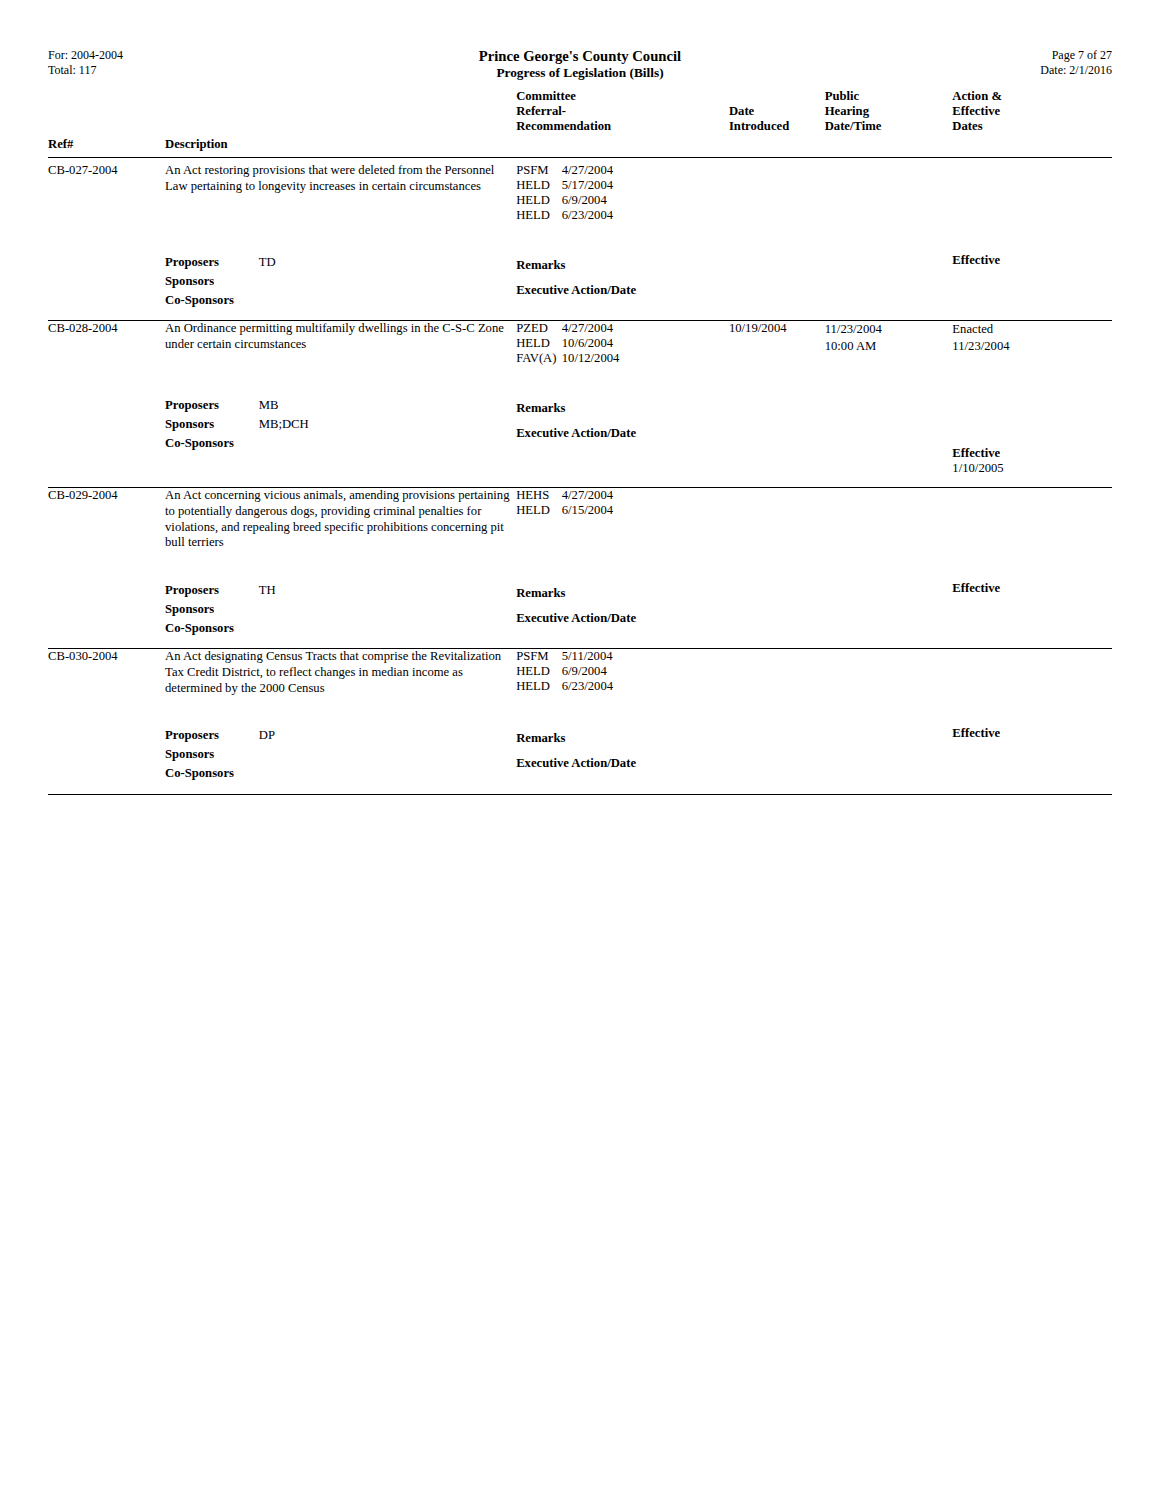| For: 2004-2004 Total: 117 | Prince George's County Council Progress of Legislation (Bills) | Page 7 of 27 Date: 2/1/2016 |
| | | Committee Referral- Recommendation | Date Introduced | Public Hearing Date/Time | Action & Effective Dates |
| --- | --- | --- | --- | --- | --- |
| Ref# | Description | | | | |
| CB-027-2004 | An Act restoring provisions that were deleted from the Personnel Law pertaining to longevity increases in certain circumstances | PSFM 4/27/2004 HELD 5/17/2004 HELD 6/9/2004 HELD 6/23/2004 | | | |
| | Proposers TD Sponsors Co-Sponsors | Remarks Executive Action/Date | | | Effective |
| CB-028-2004 | An Ordinance permitting multifamily dwellings in the C-S-C Zone under certain circumstances | PZED 4/27/2004 HELD 10/6/2004 FAV(A) 10/12/2004 | 10/19/2004 | 11/23/2004 10:00 AM | Enacted 11/23/2004 |
| | Proposers MB Sponsors MB;DCH Co-Sponsors | Remarks Executive Action/Date | | | Effective 1/10/2005 |
| CB-029-2004 | An Act concerning vicious animals, amending provisions pertaining to potentially dangerous dogs, providing criminal penalties for violations, and repealing breed specific prohibitions concerning pit bull terriers | HEHS 4/27/2004 HELD 6/15/2004 | | | |
| | Proposers TH Sponsors Co-Sponsors | Remarks Executive Action/Date | | | Effective |
| CB-030-2004 | An Act designating Census Tracts that comprise the Revitalization Tax Credit District, to reflect changes in median income as determined by the 2000 Census | PSFM 5/11/2004 HELD 6/9/2004 HELD 6/23/2004 | | | |
| | Proposers DP Sponsors Co-Sponsors | Remarks Executive Action/Date | | | Effective |